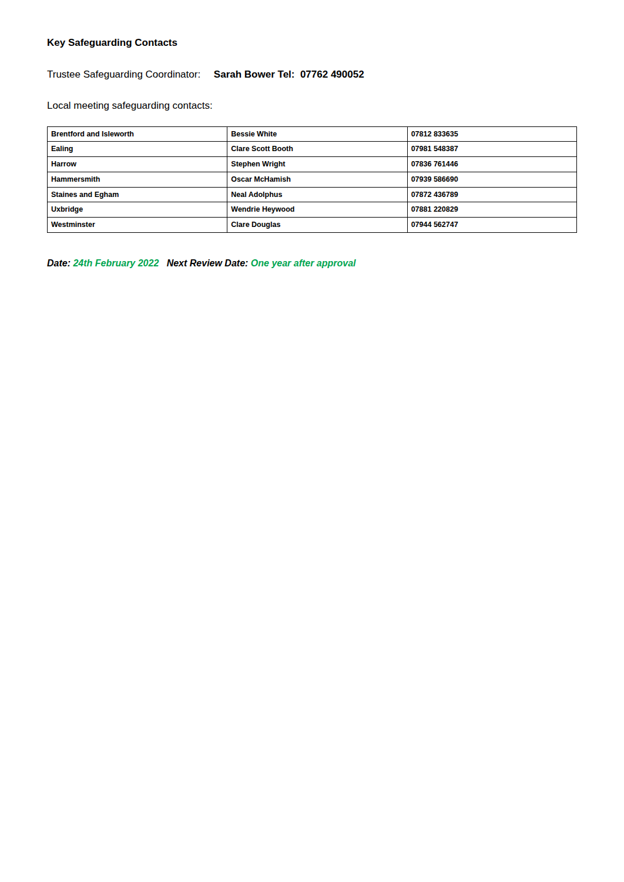Key Safeguarding Contacts
Trustee Safeguarding Coordinator: Sarah Bower Tel: 07762 490052
Local meeting safeguarding contacts:
| Brentford and Isleworth | Bessie White | 07812 833635 |
| Ealing | Clare Scott Booth | 07981 548387 |
| Harrow | Stephen Wright | 07836 761446 |
| Hammersmith | Oscar McHamish | 07939 586690 |
| Staines and Egham | Neal Adolphus | 07872 436789 |
| Uxbridge | Wendrie Heywood | 07881 220829 |
| Westminster | Clare Douglas | 07944 562747 |
Date: 24th February 2022 Next Review Date: One year after approval